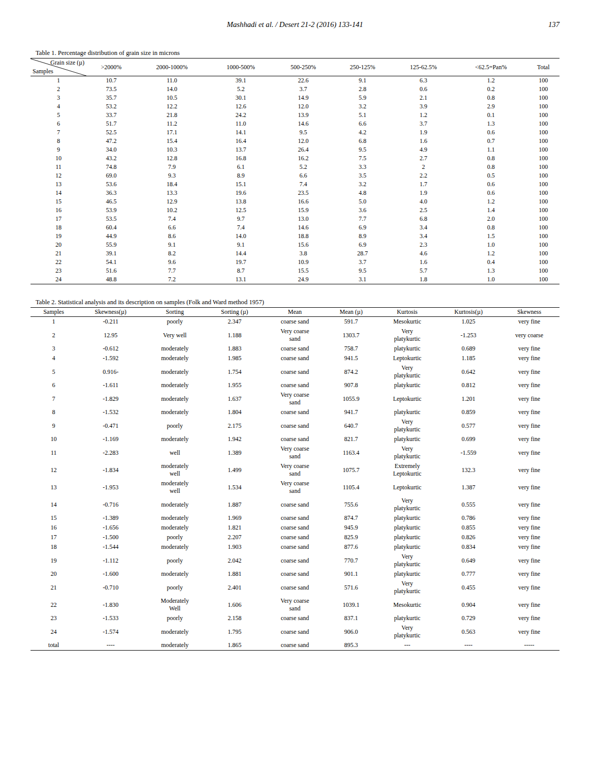Mashhadi et al. / Desert 21-2 (2016) 133-141 137
Table 1. Percentage distribution of grain size in microns
| Grain size (µ) Samples | >2000% | 2000-1000% | 1000-500% | 500-250% | 250-125% | 125-62.5% | <62.5=Pan% | Total |
| --- | --- | --- | --- | --- | --- | --- | --- | --- |
| 1 | 10.7 | 11.0 | 39.1 | 22.6 | 9.1 | 6.3 | 1.2 | 100 |
| 2 | 73.5 | 14.0 | 5.2 | 3.7 | 2.8 | 0.6 | 0.2 | 100 |
| 3 | 35.7 | 10.5 | 30.1 | 14.9 | 5.9 | 2.1 | 0.8 | 100 |
| 4 | 53.2 | 12.2 | 12.6 | 12.0 | 3.2 | 3.9 | 2.9 | 100 |
| 5 | 33.7 | 21.8 | 24.2 | 13.9 | 5.1 | 1.2 | 0.1 | 100 |
| 6 | 51.7 | 11.2 | 11.0 | 14.6 | 6.6 | 3.7 | 1.3 | 100 |
| 7 | 52.5 | 17.1 | 14.1 | 9.5 | 4.2 | 1.9 | 0.6 | 100 |
| 8 | 47.2 | 15.4 | 16.4 | 12.0 | 6.8 | 1.6 | 0.7 | 100 |
| 9 | 34.0 | 10.3 | 13.7 | 26.4 | 9.5 | 4.9 | 1.1 | 100 |
| 10 | 43.2 | 12.8 | 16.8 | 16.2 | 7.5 | 2.7 | 0.8 | 100 |
| 11 | 74.8 | 7.9 | 6.1 | 5.2 | 3.3 | 2 | 0.8 | 100 |
| 12 | 69.0 | 9.3 | 8.9 | 6.6 | 3.5 | 2.2 | 0.5 | 100 |
| 13 | 53.6 | 18.4 | 15.1 | 7.4 | 3.2 | 1.7 | 0.6 | 100 |
| 14 | 36.3 | 13.3 | 19.6 | 23.5 | 4.8 | 1.9 | 0.6 | 100 |
| 15 | 46.5 | 12.9 | 13.8 | 16.6 | 5.0 | 4.0 | 1.2 | 100 |
| 16 | 53.9 | 10.2 | 12.5 | 15.9 | 3.6 | 2.5 | 1.4 | 100 |
| 17 | 53.5 | 7.4 | 9.7 | 13.0 | 7.7 | 6.8 | 2.0 | 100 |
| 18 | 60.4 | 6.6 | 7.4 | 14.6 | 6.9 | 3.4 | 0.8 | 100 |
| 19 | 44.9 | 8.6 | 14.0 | 18.8 | 8.9 | 3.4 | 1.5 | 100 |
| 20 | 55.9 | 9.1 | 9.1 | 15.6 | 6.9 | 2.3 | 1.0 | 100 |
| 21 | 39.1 | 8.2 | 14.4 | 3.8 | 28.7 | 4.6 | 1.2 | 100 |
| 22 | 54.1 | 9.6 | 19.7 | 10.9 | 3.7 | 1.6 | 0.4 | 100 |
| 23 | 51.6 | 7.7 | 8.7 | 15.5 | 9.5 | 5.7 | 1.3 | 100 |
| 24 | 48.8 | 7.2 | 13.1 | 24.9 | 3.1 | 1.8 | 1.0 | 100 |
Table 2. Statistical analysis and its description on samples (Folk and Ward method 1957)
| Samples | Skewness(µ) | Sorting | Sorting (µ) | Mean | Mean (µ) | Kurtosis | Kurtosis(µ) | Skewness |
| --- | --- | --- | --- | --- | --- | --- | --- | --- |
| 1 | -0.211 | poorly | 2.347 | coarse sand | 591.7 | Mesokurtic | 1.025 | very fine |
| 2 | 12.95 | Very well | 1.188 | Very coarse sand | 1303.7 | Very platykurtic | -1.253 | very coarse |
| 3 | -0.612 | moderately | 1.883 | coarse sand | 758.7 | platykurtic | 0.689 | very fine |
| 4 | -1.592 | moderately | 1.985 | coarse sand | 941.5 | Leptokurtic | 1.185 | very fine |
| 5 | 0.916- | moderately | 1.754 | coarse sand | 874.2 | Very platykurtic | 0.642 | very fine |
| 6 | -1.611 | moderately | 1.955 | coarse sand | 907.8 | platykurtic | 0.812 | very fine |
| 7 | -1.829 | moderately | 1.637 | Very coarse sand | 1055.9 | Leptokurtic | 1.201 | very fine |
| 8 | -1.532 | moderately | 1.804 | coarse sand | 941.7 | platykurtic | 0.859 | very fine |
| 9 | -0.471 | poorly | 2.175 | coarse sand | 640.7 | Very platykurtic | 0.577 | very fine |
| 10 | -1.169 | moderately | 1.942 | coarse sand | 821.7 | platykurtic | 0.699 | very fine |
| 11 | -2.283 | well | 1.389 | Very coarse sand | 1163.4 | Very platykurtic | -1.559 | very fine |
| 12 | -1.834 | moderately well | 1.499 | Very coarse sand | 1075.7 | Extremely Leptokurtic | 132.3 | very fine |
| 13 | -1.953 | moderately well | 1.534 | Very coarse sand | 1105.4 | Leptokurtic | 1.387 | very fine |
| 14 | -0.716 | moderately | 1.887 | coarse sand | 755.6 | Very platykurtic | 0.555 | very fine |
| 15 | -1.389 | moderately | 1.969 | coarse sand | 874.7 | platykurtic | 0.786 | very fine |
| 16 | -1.656 | moderately | 1.821 | coarse sand | 945.9 | platykurtic | 0.855 | very fine |
| 17 | -1.500 | poorly | 2.207 | coarse sand | 825.9 | platykurtic | 0.826 | very fine |
| 18 | -1.544 | moderately | 1.903 | coarse sand | 877.6 | platykurtic | 0.834 | very fine |
| 19 | -1.112 | poorly | 2.042 | coarse sand | 770.7 | Very platykurtic | 0.649 | very fine |
| 20 | -1.600 | moderately | 1.881 | coarse sand | 901.1 | platykurtic | 0.777 | very fine |
| 21 | -0.710 | poorly | 2.401 | coarse sand | 571.6 | Very platykurtic | 0.455 | very fine |
| 22 | -1.830 | Moderately Well | 1.606 | Very coarse sand | 1039.1 | Mesokurtic | 0.904 | very fine |
| 23 | -1.533 | poorly | 2.158 | coarse sand | 837.1 | platykurtic | 0.729 | very fine |
| 24 | -1.574 | moderately | 1.795 | coarse sand | 906.0 | Very platykurtic | 0.563 | very fine |
| total | ---- | moderately | 1.865 | coarse sand | 895.3 | --- | ---- | ----- |